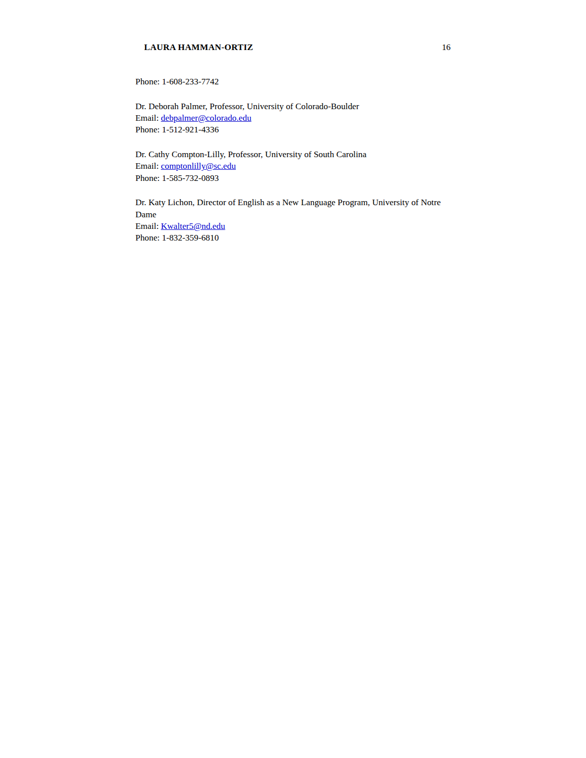LAURA HAMMAN-ORTIZ 16
Phone: 1-608-233-7742
Dr. Deborah Palmer, Professor, University of Colorado-Boulder
Email: debpalmer@colorado.edu
Phone: 1-512-921-4336
Dr. Cathy Compton-Lilly, Professor, University of South Carolina
Email: comptonlilly@sc.edu
Phone: 1-585-732-0893
Dr. Katy Lichon, Director of English as a New Language Program, University of Notre Dame
Email: Kwalter5@nd.edu
Phone: 1-832-359-6810